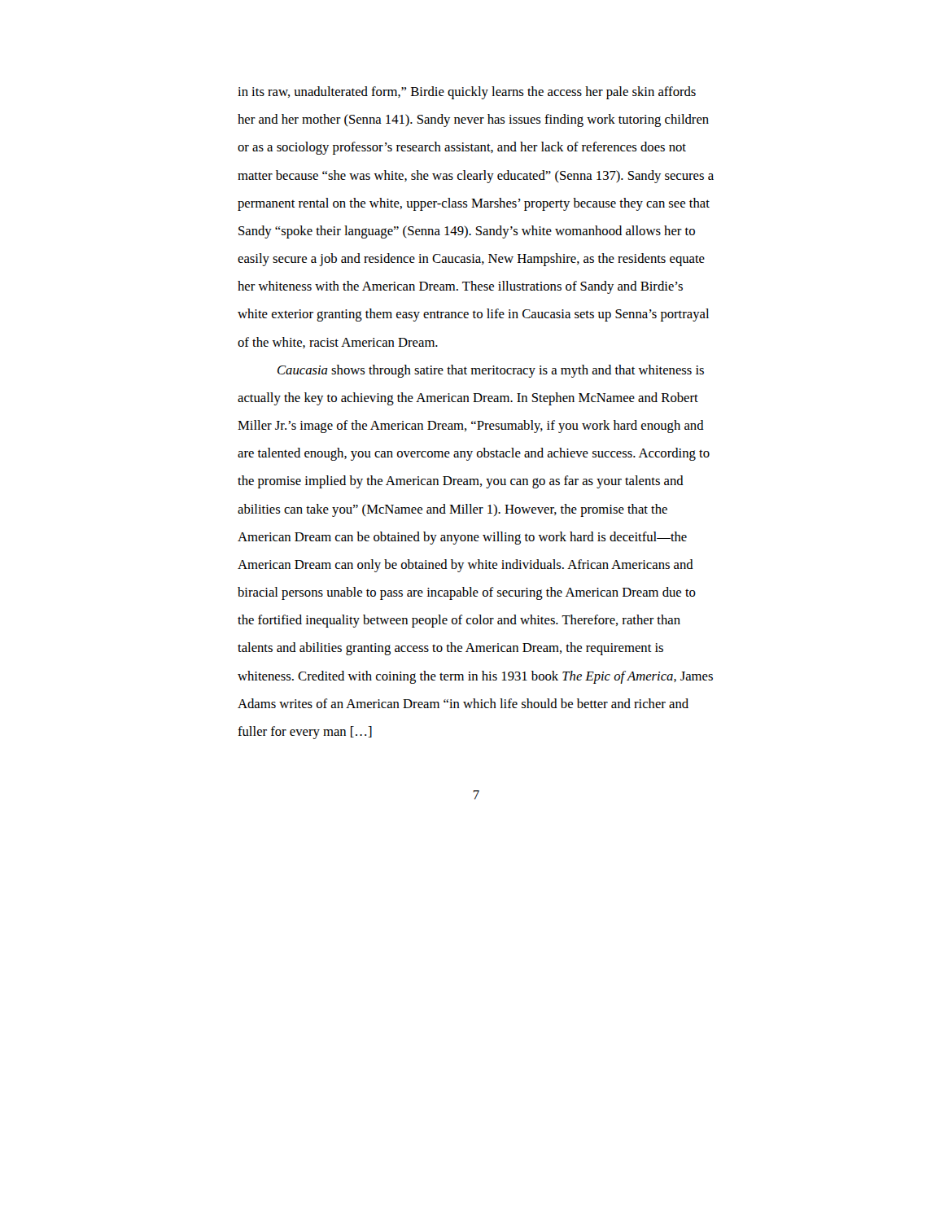in its raw, unadulterated form,” Birdie quickly learns the access her pale skin affords her and her mother (Senna 141). Sandy never has issues finding work tutoring children or as a sociology professor’s research assistant, and her lack of references does not matter because “she was white, she was clearly educated” (Senna 137). Sandy secures a permanent rental on the white, upper-class Marshes’ property because they can see that Sandy “spoke their language” (Senna 149). Sandy’s white womanhood allows her to easily secure a job and residence in Caucasia, New Hampshire, as the residents equate her whiteness with the American Dream. These illustrations of Sandy and Birdie’s white exterior granting them easy entrance to life in Caucasia sets up Senna’s portrayal of the white, racist American Dream.
Caucasia shows through satire that meritocracy is a myth and that whiteness is actually the key to achieving the American Dream. In Stephen McNamee and Robert Miller Jr.’s image of the American Dream, “Presumably, if you work hard enough and are talented enough, you can overcome any obstacle and achieve success. According to the promise implied by the American Dream, you can go as far as your talents and abilities can take you” (McNamee and Miller 1). However, the promise that the American Dream can be obtained by anyone willing to work hard is deceitful—the American Dream can only be obtained by white individuals. African Americans and biracial persons unable to pass are incapable of securing the American Dream due to the fortified inequality between people of color and whites. Therefore, rather than talents and abilities granting access to the American Dream, the requirement is whiteness. Credited with coining the term in his 1931 book The Epic of America, James Adams writes of an American Dream “in which life should be better and richer and fuller for every man […]
7